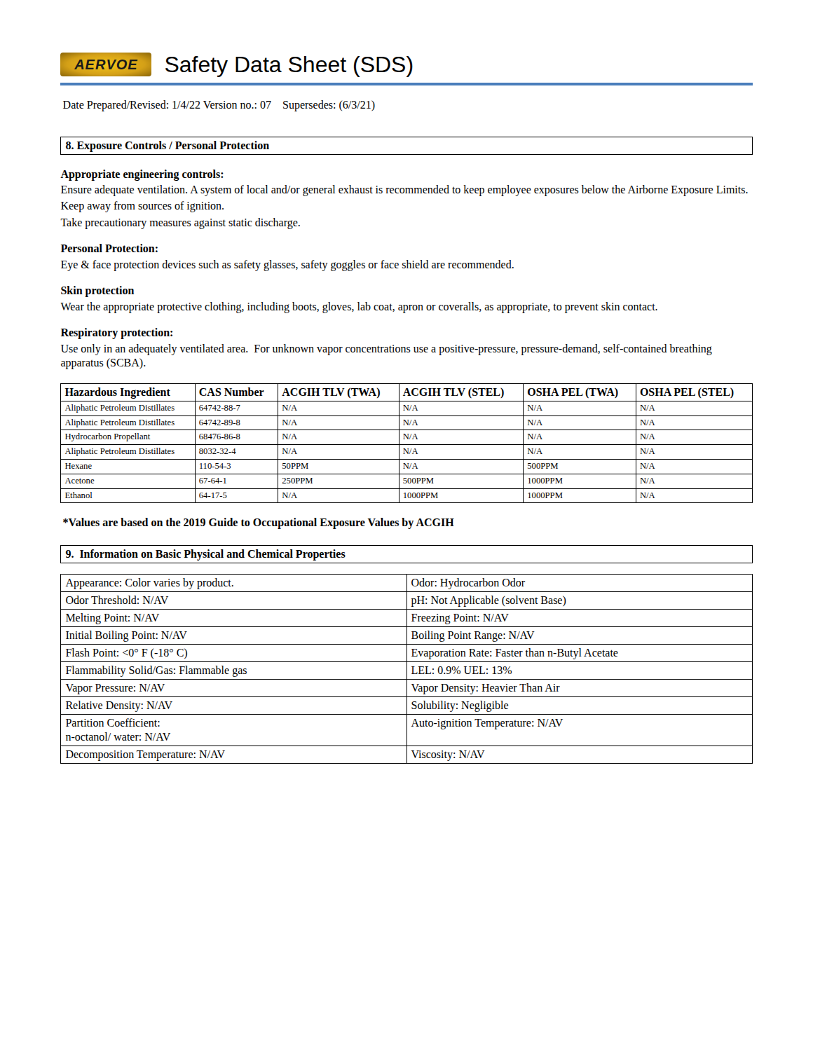AERVOE
Safety Data Sheet (SDS)
Date Prepared/Revised: 1/4/22 Version no.: 07 Supersedes: (6/3/21)
8. Exposure Controls / Personal Protection
Appropriate engineering controls:
Ensure adequate ventilation. A system of local and/or general exhaust is recommended to keep employee exposures below the Airborne Exposure Limits.
Keep away from sources of ignition.
Take precautionary measures against static discharge.
Personal Protection:
Eye & face protection devices such as safety glasses, safety goggles or face shield are recommended.
Skin protection
Wear the appropriate protective clothing, including boots, gloves, lab coat, apron or coveralls, as appropriate, to prevent skin contact.
Respiratory protection:
Use only in an adequately ventilated area. For unknown vapor concentrations use a positive-pressure, pressure-demand, self-contained breathing apparatus (SCBA).
| Hazardous Ingredient | CAS Number | ACGIH TLV (TWA) | ACGIH TLV (STEL) | OSHA PEL (TWA) | OSHA PEL (STEL) |
| --- | --- | --- | --- | --- | --- |
| Aliphatic Petroleum Distillates | 64742-88-7 | N/A | N/A | N/A | N/A |
| Aliphatic Petroleum Distillates | 64742-89-8 | N/A | N/A | N/A | N/A |
| Hydrocarbon Propellant | 68476-86-8 | N/A | N/A | N/A | N/A |
| Aliphatic Petroleum Distillates | 8032-32-4 | N/A | N/A | N/A | N/A |
| Hexane | 110-54-3 | 50PPM | N/A | 500PPM | N/A |
| Acetone | 67-64-1 | 250PPM | 500PPM | 1000PPM | N/A |
| Ethanol | 64-17-5 | N/A | 1000PPM | 1000PPM | N/A |
*Values are based on the 2019 Guide to Occupational Exposure Values by ACGIH
9. Information on Basic Physical and Chemical Properties
| Appearance: Color varies by product. | Odor: Hydrocarbon Odor |
| Odor Threshold: N/AV | pH: Not Applicable (solvent Base) |
| Melting Point: N/AV | Freezing Point: N/AV |
| Initial Boiling Point: N/AV | Boiling Point Range: N/AV |
| Flash Point: <0° F (-18° C) | Evaporation Rate: Faster than n-Butyl Acetate |
| Flammability Solid/Gas: Flammable gas | LEL: 0.9% UEL: 13% |
| Vapor Pressure: N/AV | Vapor Density: Heavier Than Air |
| Relative Density: N/AV | Solubility: Negligible |
| Partition Coefficient: n-octanol/ water: N/AV | Auto-ignition Temperature: N/AV |
| Decomposition Temperature: N/AV | Viscosity: N/AV |